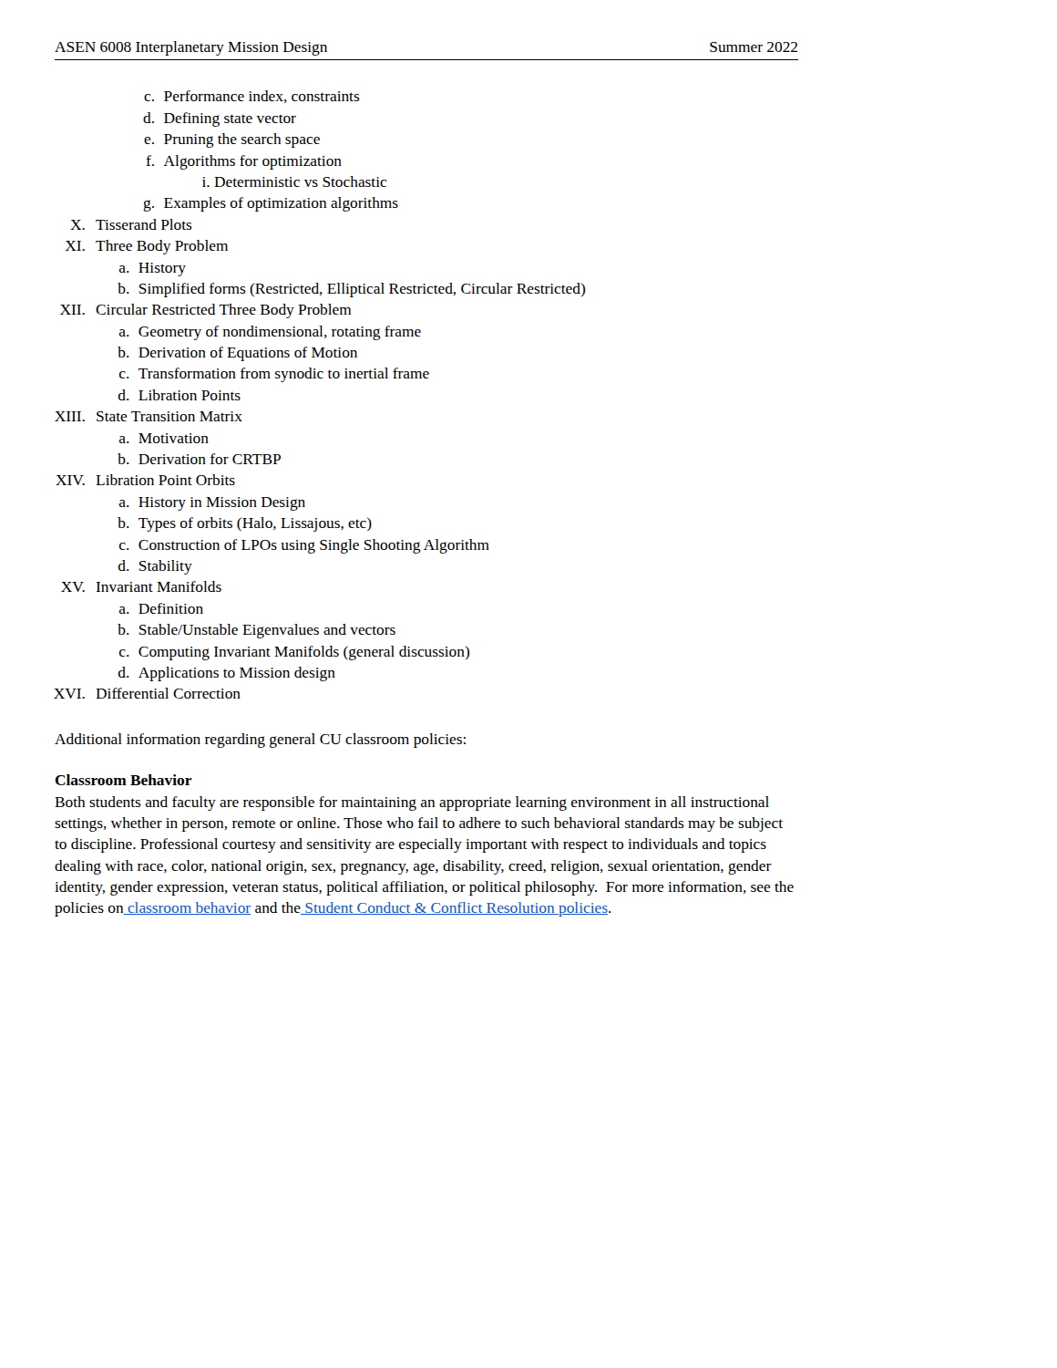ASEN 6008 Interplanetary Mission Design Summer 2022
Performance index, constraints
Defining state vector
Pruning the search space
Algorithms for optimization
Deterministic vs Stochastic
Examples of optimization algorithms
Tisserand Plots
Three Body Problem
History
Simplified forms (Restricted, Elliptical Restricted, Circular Restricted)
Circular Restricted Three Body Problem
Geometry of nondimensional, rotating frame
Derivation of Equations of Motion
Transformation from synodic to inertial frame
Libration Points
State Transition Matrix
Motivation
Derivation for CRTBP
Libration Point Orbits
History in Mission Design
Types of orbits (Halo, Lissajous, etc)
Construction of LPOs using Single Shooting Algorithm
Stability
Invariant Manifolds
Definition
Stable/Unstable Eigenvalues and vectors
Computing Invariant Manifolds (general discussion)
Applications to Mission design
Differential Correction
Additional information regarding general CU classroom policies:
Classroom Behavior
Both students and faculty are responsible for maintaining an appropriate learning environment in all instructional settings, whether in person, remote or online. Those who fail to adhere to such behavioral standards may be subject to discipline. Professional courtesy and sensitivity are especially important with respect to individuals and topics dealing with race, color, national origin, sex, pregnancy, age, disability, creed, religion, sexual orientation, gender identity, gender expression, veteran status, political affiliation, or political philosophy. For more information, see the policies on classroom behavior and the Student Conduct & Conflict Resolution policies.